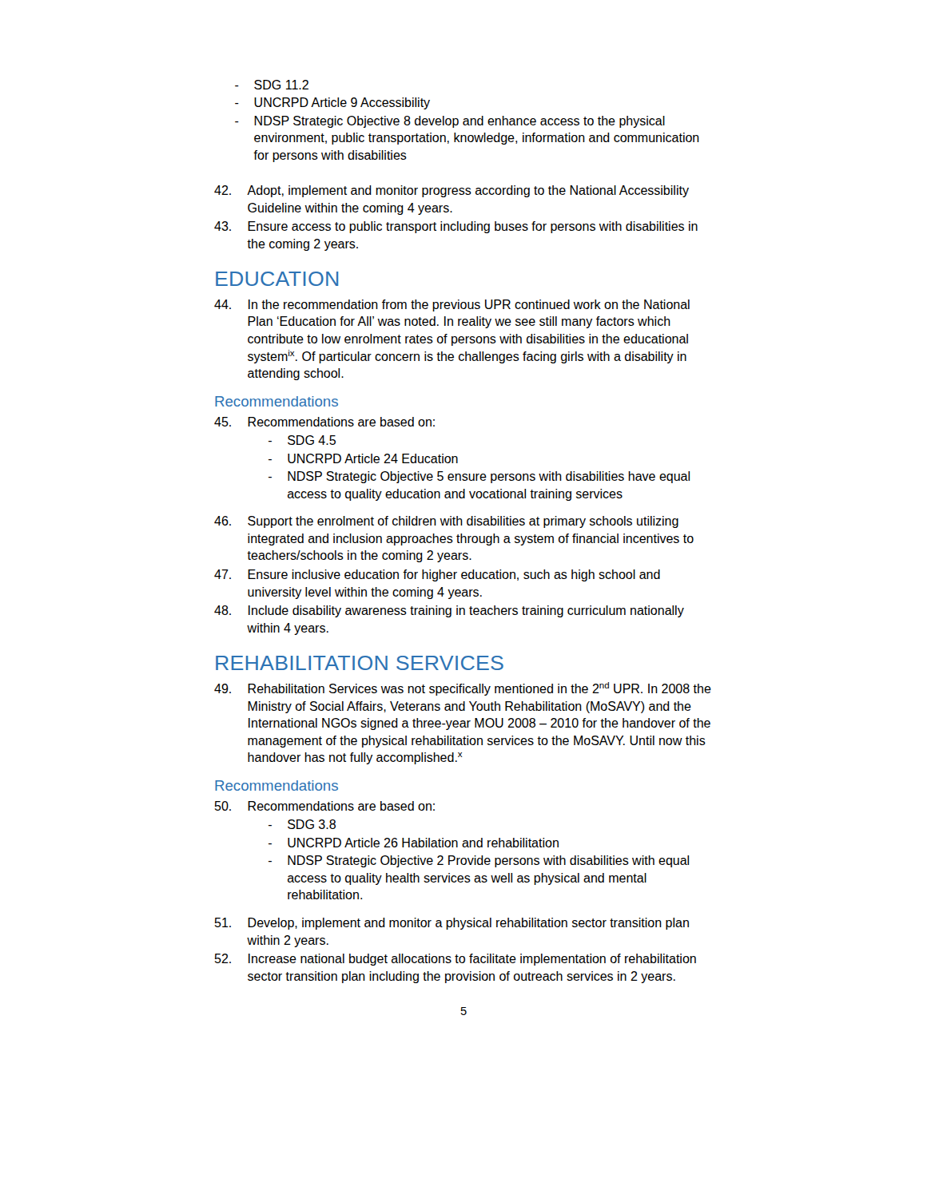SDG 11.2
UNCRPD Article 9 Accessibility
NDSP Strategic Objective 8 develop and enhance access to the physical environment, public transportation, knowledge, information and communication for persons with disabilities
42. Adopt, implement and monitor progress according to the National Accessibility Guideline within the coming 4 years.
43. Ensure access to public transport including buses for persons with disabilities in the coming 2 years.
EDUCATION
44. In the recommendation from the previous UPR continued work on the National Plan ‘Education for All’ was noted. In reality we see still many factors which contribute to low enrolment rates of persons with disabilities in the educational systemix. Of particular concern is the challenges facing girls with a disability in attending school.
Recommendations
45. Recommendations are based on:
SDG 4.5
UNCRPD Article 24 Education
NDSP Strategic Objective 5 ensure persons with disabilities have equal access to quality education and vocational training services
46. Support the enrolment of children with disabilities at primary schools utilizing integrated and inclusion approaches through a system of financial incentives to teachers/schools in the coming 2 years.
47. Ensure inclusive education for higher education, such as high school and university level within the coming 4 years.
48. Include disability awareness training in teachers training curriculum nationally within 4 years.
REHABILITATION SERVICES
49. Rehabilitation Services was not specifically mentioned in the 2nd UPR. In 2008 the Ministry of Social Affairs, Veterans and Youth Rehabilitation (MoSAVY) and the International NGOs signed a three-year MOU 2008 – 2010 for the handover of the management of the physical rehabilitation services to the MoSAVY. Until now this handover has not fully accomplished.x
Recommendations
50. Recommendations are based on:
SDG 3.8
UNCRPD Article 26 Habilation and rehabilitation
NDSP Strategic Objective 2 Provide persons with disabilities with equal access to quality health services as well as physical and mental rehabilitation.
51. Develop, implement and monitor a physical rehabilitation sector transition plan within 2 years.
52. Increase national budget allocations to facilitate implementation of rehabilitation sector transition plan including the provision of outreach services in 2 years.
5